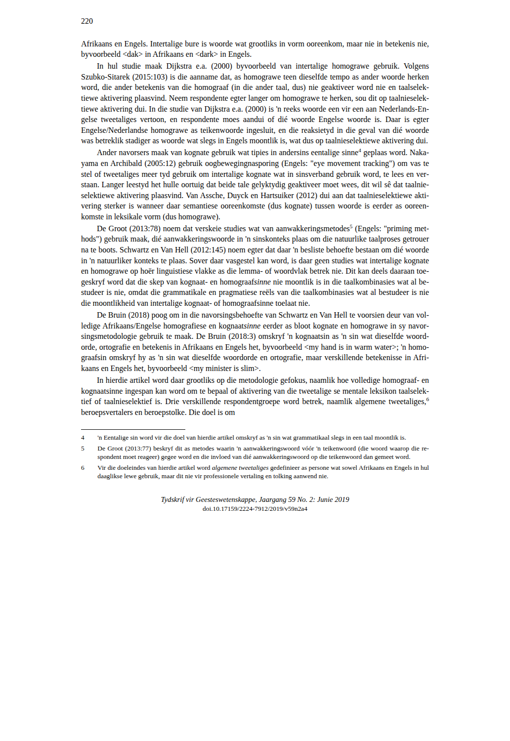220
Afrikaans en Engels. Intertalige bure is woorde wat grootliks in vorm ooreenkom, maar nie in betekenis nie, byvoorbeeld <dak> in Afrikaans en <dark> in Engels.
In hul studie maak Dijkstra e.a. (2000) byvoorbeeld van intertalige homograwe gebruik. Volgens Szubko-Sitarek (2015:103) is die aanname dat, as homograwe teen dieselfde tempo as ander woorde herken word, die ander betekenis van die homograaf (in die ander taal, dus) nie geaktiveer word nie en taalselektiewe aktivering plaasvind. Neem respondente egter langer om homograwe te herken, sou dit op taalnieselektiewe aktivering dui. In die studie van Dijkstra e.a. (2000) is 'n reeks woorde een vir een aan Nederlands-Engelse tweetaliges vertoon, en respondente moes aandui of dié woorde Engelse woorde is. Daar is egter Engelse/Nederlandse homograwe as teikenwoorde ingesluit, en die reaksietyd in die geval van dié woorde was betreklik stadiger as woorde wat slegs in Engels moontlik is, wat dus op taalnieselektiewe aktivering dui.
Ander navorsers maak van kognate gebruik wat tipies in andersins eentalige sinne4 geplaas word. Nakayama en Archibald (2005:12) gebruik oogbewegingnasporing (Engels: "eye movement tracking") om vas te stel of tweetaliges meer tyd gebruik om intertalige kognate wat in sinsverband gebruik word, te lees en verstaan. Langer leestyd het hulle oortuig dat beide tale gelyktydig geaktiveer moet wees, dit wil sê dat taalnieselektiewe aktivering plaasvind. Van Assche, Duyck en Hartsuiker (2012) dui aan dat taalnieselektiewe aktivering sterker is wanneer daar semantiese ooreenkomste (dus kognate) tussen woorde is eerder as ooreenkomste in leksikale vorm (dus homograwe).
De Groot (2013:78) noem dat verskeie studies wat van aanwakkeringsmetodes5 (Engels: "priming methods") gebruik maak, dié aanwakkeringswoorde in 'n sinskonteks plaas om die natuurlike taalproses getrouer na te boots. Schwartz en Van Hell (2012:145) noem egter dat daar 'n besliste behoefte bestaan om dié woorde in 'n natuurliker konteks te plaas. Sover daar vasgestel kan word, is daar geen studies wat intertalige kognate en homograwe op hoër linguistiese vlakke as die lemma- of woordvlak betrek nie. Dit kan deels daaraan toegeskryf word dat die skep van kognaat- en homograafsinne nie moontlik is in die taalkombinasies wat al bestudeer is nie, omdat die grammatikale en pragmatiese reëls van die taalkombinasies wat al bestudeer is nie die moontlikheid van intertalige kognaat- of homograafsinne toelaat nie.
De Bruin (2018) poog om in die navorsingsbehoefte van Schwartz en Van Hell te voorsien deur van volledige Afrikaans/Engelse homografiese en kognaatsinne eerder as bloot kognate en homograwe in sy navorsingsmetodologie gebruik te maak. De Bruin (2018:3) omskryf 'n kognaatsin as 'n sin wat dieselfde woordorde, ortografie en betekenis in Afrikaans en Engels het, byvoorbeeld <my hand is in warm water>; 'n homograafsin omskryf hy as 'n sin wat dieselfde woordorde en ortografie, maar verskillende betekenisse in Afrikaans en Engels het, byvoorbeeld <my minister is slim>.
In hierdie artikel word daar grootliks op die metodologie gefokus, naamlik hoe volledige homograaf- en kognaatsinne ingespan kan word om te bepaal of aktivering van die tweetalige se mentale leksikon taalselektief of taalnieselektief is. Drie verskillende respondentgroepe word betrek, naamlik algemene tweetaliges,6 beroepsvertalers en beroepstolke. Die doel is om
4'n Eentalige sin word vir die doel van hierdie artikel omskryf as 'n sin wat grammatikaal slegs in een taal moontlik is.
5 De Groot (2013:77) beskryf dit as metodes waarin 'n aanwakkeringswoord vóór 'n teikenwoord (die woord waarop die respondent moet reageer) gegee word en die invloed van dié aanwakkeringswoord op die teikenwoord dan gemeet word.
6 Vir die doeleindes van hierdie artikel word algemene tweetaliges gedefinieer as persone wat sowel Afrikaans en Engels in hul daaglikse lewe gebruik, maar dit nie vir professionele vertaling en tolking aanwend nie.
Tydskrif vir Geesteswetenskappe, Jaargang 59 No. 2: Junie 2019
doi.10.17159/2224-7912/2019/v59n2a4